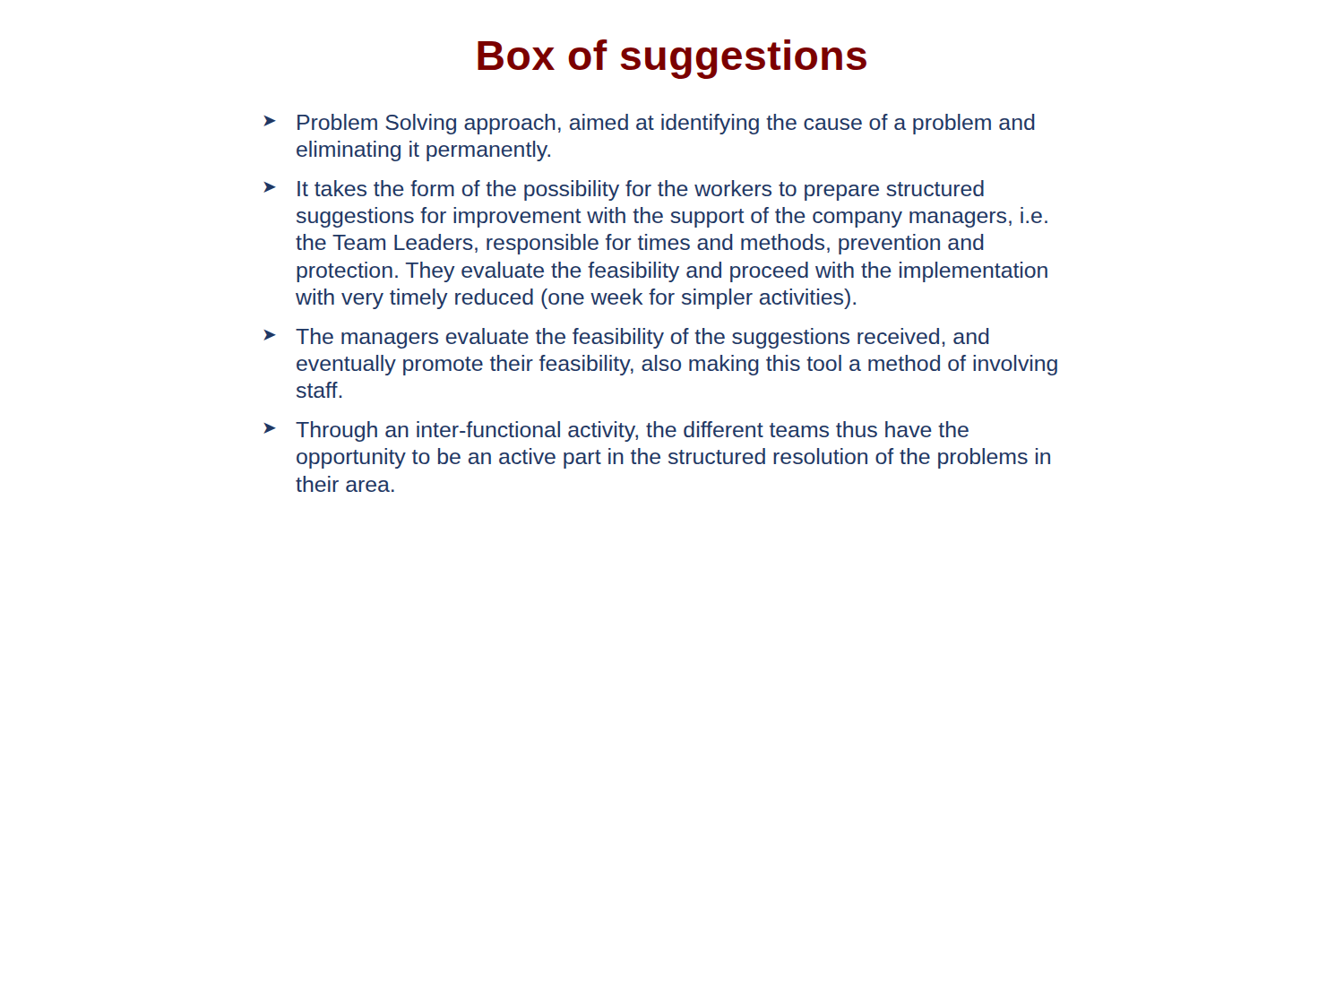Box of suggestions
Problem Solving approach, aimed at identifying the cause of a problem and eliminating it permanently.
It takes the form of the possibility for the workers to prepare structured suggestions for improvement with the support of the company managers, i.e. the Team Leaders, responsible for times and methods, prevention and protection. They evaluate the feasibility and proceed with the implementation with very timely reduced (one week for simpler activities).
The managers evaluate the feasibility of the suggestions received, and eventually promote their feasibility, also making this tool a method of involving staff.
Through an inter-functional activity, the different teams thus have the opportunity to be an active part in the structured resolution of the problems in their area.